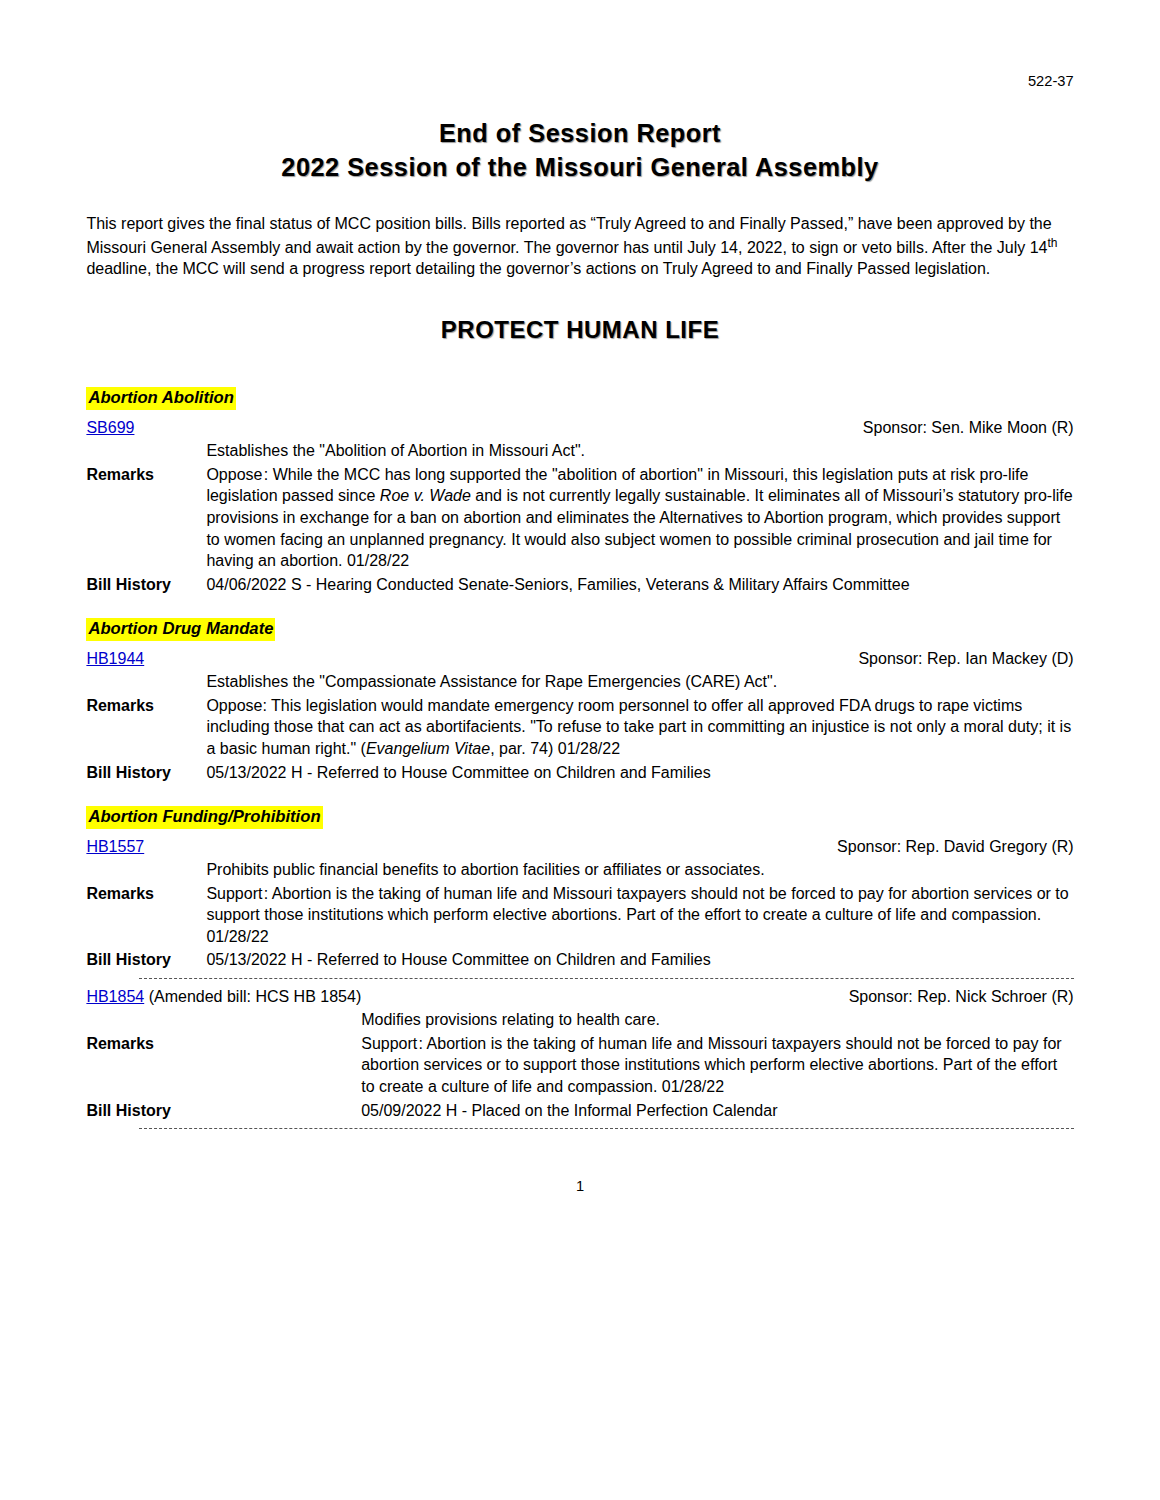522-37
End of Session Report
2022 Session of the Missouri General Assembly
This report gives the final status of MCC position bills. Bills reported as “Truly Agreed to and Finally Passed,” have been approved by the Missouri General Assembly and await action by the governor. The governor has until July 14, 2022, to sign or veto bills. After the July 14th deadline, the MCC will send a progress report detailing the governor’s actions on Truly Agreed to and Finally Passed legislation.
PROTECT HUMAN LIFE
Abortion Abolition
| SB699 | | Sponsor: Sen. Mike Moon (R) |
| | Establishes the "Abolition of Abortion in Missouri Act". |
| Remarks | Oppose : While the MCC has long supported the "abolition of abortion" in Missouri, this legislation puts at risk pro-life legislation passed since Roe v. Wade and is not currently legally sustainable. It eliminates all of Missouri’s statutory pro-life provisions in exchange for a ban on abortion and eliminates the Alternatives to Abortion program, which provides support to women facing an unplanned pregnancy. It would also subject women to possible criminal prosecution and jail time for having an abortion. 01/28/22 |
| Bill History | 04/06/2022 S - Hearing Conducted Senate-Seniors, Families, Veterans & Military Affairs Committee |
Abortion Drug Mandate
| HB1944 | | Sponsor: Rep. Ian Mackey (D) |
| | Establishes the "Compassionate Assistance for Rape Emergencies (CARE) Act". |
| Remarks | Oppose: This legislation would mandate emergency room personnel to offer all approved FDA drugs to rape victims including those that can act as abortifacients. "To refuse to take part in committing an injustice is not only a moral duty; it is a basic human right." ( Evangelium Vitae , par. 74) 01/28/22 |
| Bill History | 05/13/2022 H - Referred to House Committee on Children and Families |
Abortion Funding/Prohibition
| HB1557 | | Sponsor: Rep. David Gregory (R) |
| | Prohibits public financial benefits to abortion facilities or affiliates or associates. |
| Remarks | Support : Abortion is the taking of human life and Missouri taxpayers should not be forced to pay for abortion services or to support those institutions which perform elective abortions. Part of the effort to create a culture of life and compassion. 01/28/22 |
| Bill History | 05/13/2022 H - Referred to House Committee on Children and Families |
| HB1854 (Amended bill: HCS HB 1854) | | Sponsor: Rep. Nick Schroer (R) |
| | Modifies provisions relating to health care. |
| Remarks | Support : Abortion is the taking of human life and Missouri taxpayers should not be forced to pay for abortion services or to support those institutions which perform elective abortions. Part of the effort to create a culture of life and compassion. 01/28/22 |
| Bill History | 05/09/2022 H - Placed on the Informal Perfection Calendar |
1